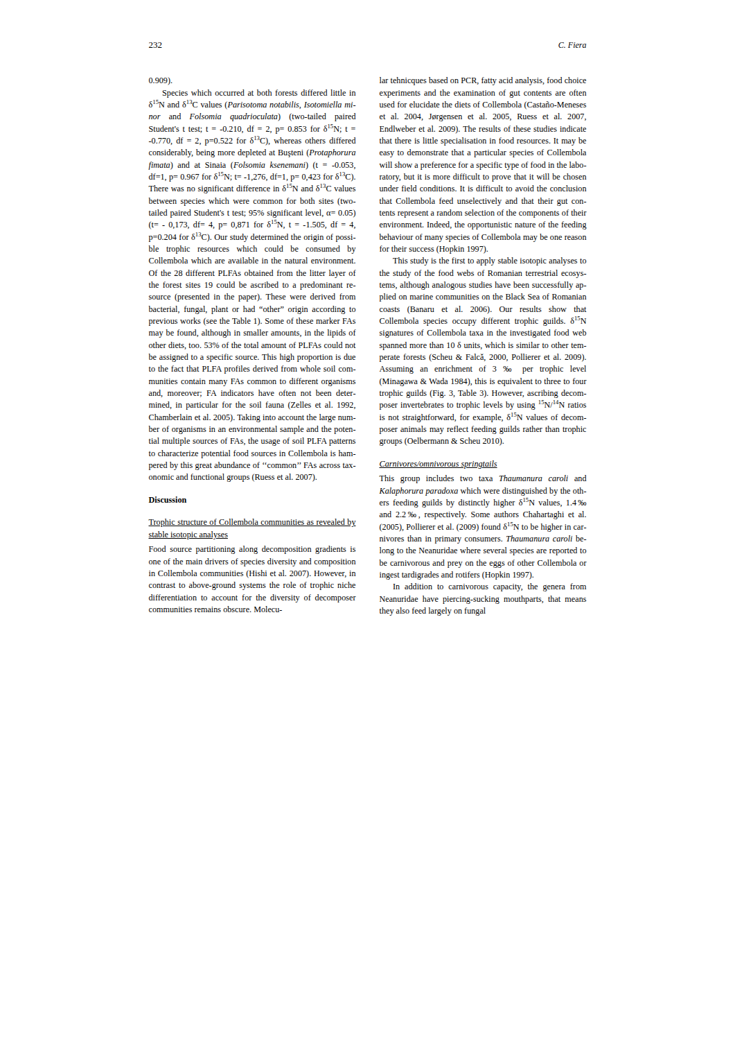232 C. Fiera
0.909).
Species which occurred at both forests differed little in δ15N and δ13C values (Parisotoma notabilis, Isotomiella minor and Folsomia quadrioculata) (two-tailed paired Student's t test; t = -0.210, df = 2, p= 0.853 for δ15N; t = -0.770, df = 2, p=0.522 for δ13C), whereas others differed considerably, being more depleted at Buşteni (Protaphorura fimata) and at Sinaia (Folsomia ksenemani) (t = -0.053, df=1, p= 0.967 for δ15N; t= -1,276, df=1, p= 0,423 for δ13C). There was no significant difference in δ15N and δ13C values between species which were common for both sites (two-tailed paired Student's t test; 95% significant level, α= 0.05) (t= - 0,173, df= 4, p= 0,871 for δ15N, t = -1.505, df = 4, p=0.204 for δ13C). Our study determined the origin of possible trophic resources which could be consumed by Collembola which are available in the natural environment. Of the 28 different PLFAs obtained from the litter layer of the forest sites 19 could be ascribed to a predominant resource (presented in the paper). These were derived from bacterial, fungal, plant or had “other” origin according to previous works (see the Table 1). Some of these marker FAs may be found, although in smaller amounts, in the lipids of other diets, too. 53% of the total amount of PLFAs could not be assigned to a specific source. This high proportion is due to the fact that PLFA profiles derived from whole soil communities contain many FAs common to different organisms and, moreover; FA indicators have often not been determined, in particular for the soil fauna (Zelles et al. 1992, Chamberlain et al. 2005). Taking into account the large number of organisms in an environmental sample and the potential multiple sources of FAs, the usage of soil PLFA patterns to characterize potential food sources in Collembola is hampered by this great abundance of ‘‘common’’ FAs across taxonomic and functional groups (Ruess et al. 2007).
Discussion
Trophic structure of Collembola communities as revealed by stable isotopic analyses
Food source partitioning along decomposition gradients is one of the main drivers of species diversity and composition in Collembola communities (Hishi et al. 2007). However, in contrast to above-ground systems the role of trophic niche differentiation to account for the diversity of decomposer communities remains obscure. Molecu-
lar tehnicques based on PCR, fatty acid analysis, food choice experiments and the examination of gut contents are often used for elucidate the diets of Collembola (Castaño-Meneses et al. 2004, Jørgensen et al. 2005, Ruess et al. 2007, Endlweber et al. 2009). The results of these studies indicate that there is little specialisation in food resources. It may be easy to demonstrate that a particular species of Collembola will show a preference for a specific type of food in the laboratory, but it is more difficult to prove that it will be chosen under field conditions. It is difficult to avoid the conclusion that Collembola feed unselectively and that their gut contents represent a random selection of the components of their environment. Indeed, the opportunistic nature of the feeding behaviour of many species of Collembola may be one reason for their success (Hopkin 1997).
This study is the first to apply stable isotopic analyses to the study of the food webs of Romanian terrestrial ecosystems, although analogous studies have been successfully applied on marine communities on the Black Sea of Romanian coasts (Banaru et al. 2006). Our results show that Collembola species occupy different trophic guilds. δ15N signatures of Collembola taxa in the investigated food web spanned more than 10 δ units, which is similar to other temperate forests (Scheu & Falcă, 2000, Pollierer et al. 2009). Assuming an enrichment of 3 ‰ per trophic level (Minagawa & Wada 1984), this is equivalent to three to four trophic guilds (Fig. 3, Table 3). However, ascribing decomposer invertebrates to trophic levels by using 15N/14N ratios is not straightforward, for example, δ15N values of decomposer animals may reflect feeding guilds rather than trophic groups (Oelbermann & Scheu 2010).
Carnivores/omnivorous springtails
This group includes two taxa Thaumanura caroli and Kalaphorura paradoxa which were distinguished by the others feeding guilds by distinctly higher δ15N values, 1.4‰ and 2.2‰, respectively. Some authors Chahartaghi et al. (2005), Pollierer et al. (2009) found δ15N to be higher in carnivores than in primary consumers. Thaumanura caroli belong to the Neanuridae where several species are reported to be carnivorous and prey on the eggs of other Collembola or ingest tardigrades and rotifers (Hopkin 1997).
In addition to carnivorous capacity, the genera from Neanuridae have piercing-sucking mouthparts, that means they also feed largely on fungal